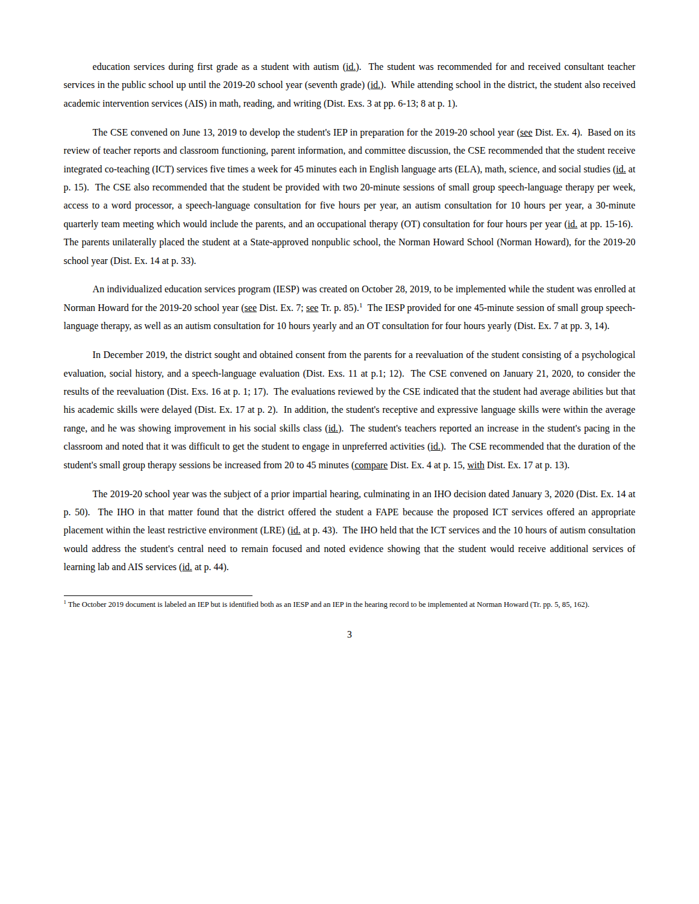education services during first grade as a student with autism (id.). The student was recommended for and received consultant teacher services in the public school up until the 2019-20 school year (seventh grade) (id.). While attending school in the district, the student also received academic intervention services (AIS) in math, reading, and writing (Dist. Exs. 3 at pp. 6-13; 8 at p. 1).
The CSE convened on June 13, 2019 to develop the student's IEP in preparation for the 2019-20 school year (see Dist. Ex. 4). Based on its review of teacher reports and classroom functioning, parent information, and committee discussion, the CSE recommended that the student receive integrated co-teaching (ICT) services five times a week for 45 minutes each in English language arts (ELA), math, science, and social studies (id. at p. 15). The CSE also recommended that the student be provided with two 20-minute sessions of small group speech-language therapy per week, access to a word processor, a speech-language consultation for five hours per year, an autism consultation for 10 hours per year, a 30-minute quarterly team meeting which would include the parents, and an occupational therapy (OT) consultation for four hours per year (id. at pp. 15-16). The parents unilaterally placed the student at a State-approved nonpublic school, the Norman Howard School (Norman Howard), for the 2019-20 school year (Dist. Ex. 14 at p. 33).
An individualized education services program (IESP) was created on October 28, 2019, to be implemented while the student was enrolled at Norman Howard for the 2019-20 school year (see Dist. Ex. 7; see Tr. p. 85).1 The IESP provided for one 45-minute session of small group speech-language therapy, as well as an autism consultation for 10 hours yearly and an OT consultation for four hours yearly (Dist. Ex. 7 at pp. 3, 14).
In December 2019, the district sought and obtained consent from the parents for a reevaluation of the student consisting of a psychological evaluation, social history, and a speech-language evaluation (Dist. Exs. 11 at p.1; 12). The CSE convened on January 21, 2020, to consider the results of the reevaluation (Dist. Exs. 16 at p. 1; 17). The evaluations reviewed by the CSE indicated that the student had average abilities but that his academic skills were delayed (Dist. Ex. 17 at p. 2). In addition, the student's receptive and expressive language skills were within the average range, and he was showing improvement in his social skills class (id.). The student's teachers reported an increase in the student's pacing in the classroom and noted that it was difficult to get the student to engage in unpreferred activities (id.). The CSE recommended that the duration of the student's small group therapy sessions be increased from 20 to 45 minutes (compare Dist. Ex. 4 at p. 15, with Dist. Ex. 17 at p. 13).
The 2019-20 school year was the subject of a prior impartial hearing, culminating in an IHO decision dated January 3, 2020 (Dist. Ex. 14 at p. 50). The IHO in that matter found that the district offered the student a FAPE because the proposed ICT services offered an appropriate placement within the least restrictive environment (LRE) (id. at p. 43). The IHO held that the ICT services and the 10 hours of autism consultation would address the student's central need to remain focused and noted evidence showing that the student would receive additional services of learning lab and AIS services (id. at p. 44).
1 The October 2019 document is labeled an IEP but is identified both as an IESP and an IEP in the hearing record to be implemented at Norman Howard (Tr. pp. 5, 85, 162).
3